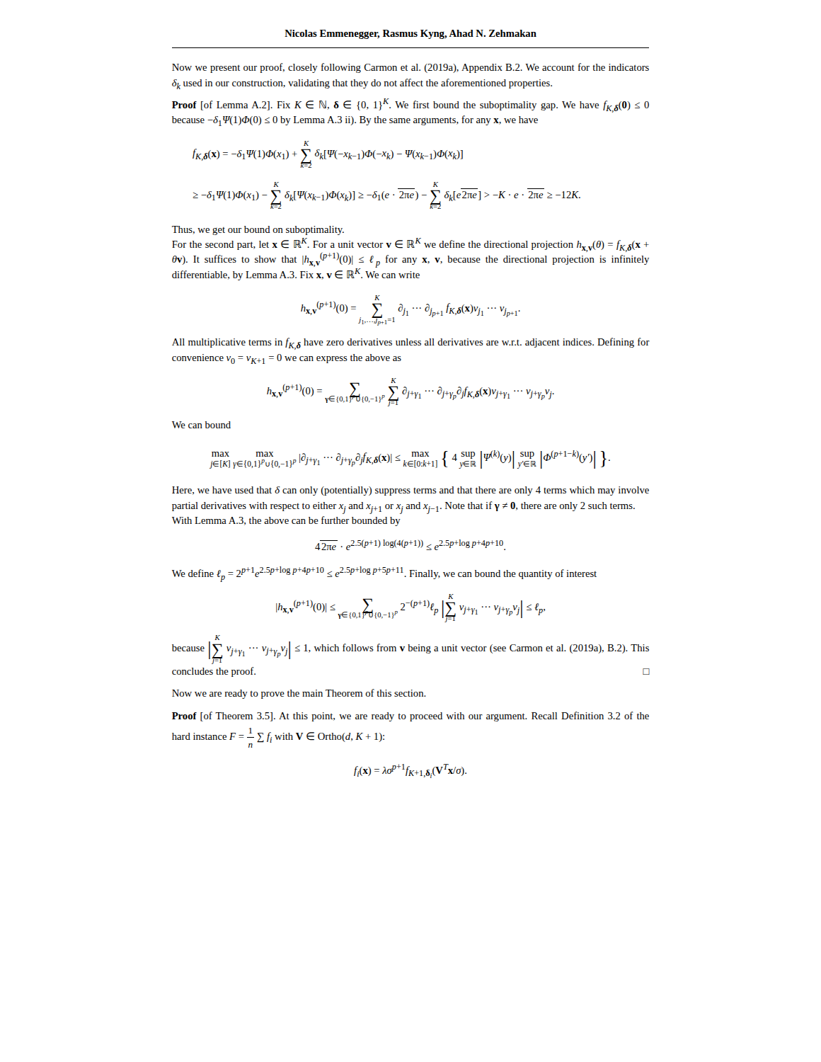Nicolas Emmenegger, Rasmus Kyng, Ahad N. Zehmakan
Now we present our proof, closely following Carmon et al. (2019a), Appendix B.2. We account for the indicators δk used in our construction, validating that they do not affect the aforementioned properties.
Proof [of Lemma A.2]. Fix K ∈ ℕ, δ ∈ {0, 1}K. We first bound the suboptimality gap. We have fK,δ(0) ≤ 0 because −δ1Ψ(1)Φ(0) ≤ 0 by Lemma A.3 ii). By the same arguments, for any x, we have
fK,δ(x) = −δ1Ψ(1)Φ(x1) + K∑k=2 δk[Ψ(−xk−1)Φ(−xk) − Ψ(xk−1)Φ(xk)]
≥ −δ1Ψ(1)Φ(x1) − K∑k=2 δk[Ψ(xk−1)Φ(xk)] ≥ −δ1(e · 2πe) − K∑k=2 δk[e 2πe] > −K · e · 2πe ≥ −12K.
Thus, we get our bound on suboptimality.
For the second part, let x ∈ ℝK. For a unit vector v ∈ ℝK we define the directional projection hx,v(θ) = fK,δ(x + θv). It suffices to show that |hx,v(p+1)(0)| ≤ ℓp for any x, v, because the directional projection is infinitely differentiable, by Lemma A.3. Fix x, v ∈ ℝK. We can write
hx,v(p+1)(0) = K∑j1,…,jp+1=1 ∂j1 ··· ∂jp+1 fK,δ(x)vj1 ··· vjp+1.
All multiplicative terms in fK,δ have zero derivatives unless all derivatives are w.r.t. adjacent indices. Defining for convenience v0 = vK+1 = 0 we can express the above as
hx,v(p+1)(0) = ∑γ∈{0,1}p∪{0,−1}p K∑j=1 ∂j+γ1 ··· ∂j+γp∂jfK,δ(x)vj+γ1 ··· vj+γpvj.
We can bound
max j∈[K] max γ∈{0,1}p∪{0,−1}p |∂j+γ1 ··· ∂j+γp∂jfK,δ(x)| ≤ max k∈[0:k+1] { 4 sup y∈ℝ |Ψ(k)(y)| sup y′∈ℝ |Φ(p+1−k)(y′)| }.
Here, we have used that δ can only (potentially) suppress terms and that there are only 4 terms which may involve partial derivatives with respect to either xj and xj+1 or xj and xj−1. Note that if γ ≠ 0, there are only 2 such terms.
With Lemma A.3, the above can be further bounded by
42πe · e2.5(p+1) log(4(p+1)) ≤ e2.5p+log p+4p+10.
We define ℓp = 2p+1e2.5p+log p+4p+10 ≤ e2.5p+log p+5p+11. Finally, we can bound the quantity of interest
|hx,v(p+1)(0)| ≤ ∑γ∈{0,1}p∪{0,−1}p 2−(p+1)ℓp |K∑j=1 vj+γ1 ··· vj+γpvj| ≤ ℓp,
because |K∑j=1 vj+γ1 ··· vj+γpvj| ≤ 1, which follows from v being a unit vector (see Carmon et al. (2019a), B.2). This concludes the proof. □
Now we are ready to prove the main Theorem of this section.
Proof [of Theorem 3.5]. At this point, we are ready to proceed with our argument. Recall Definition 3.2 of the hard instance F = 1 n ∑ fi with V ∈ Ortho(d, K + 1):
fi(x) = λσp+1fK+1,δi(VTx/σ).